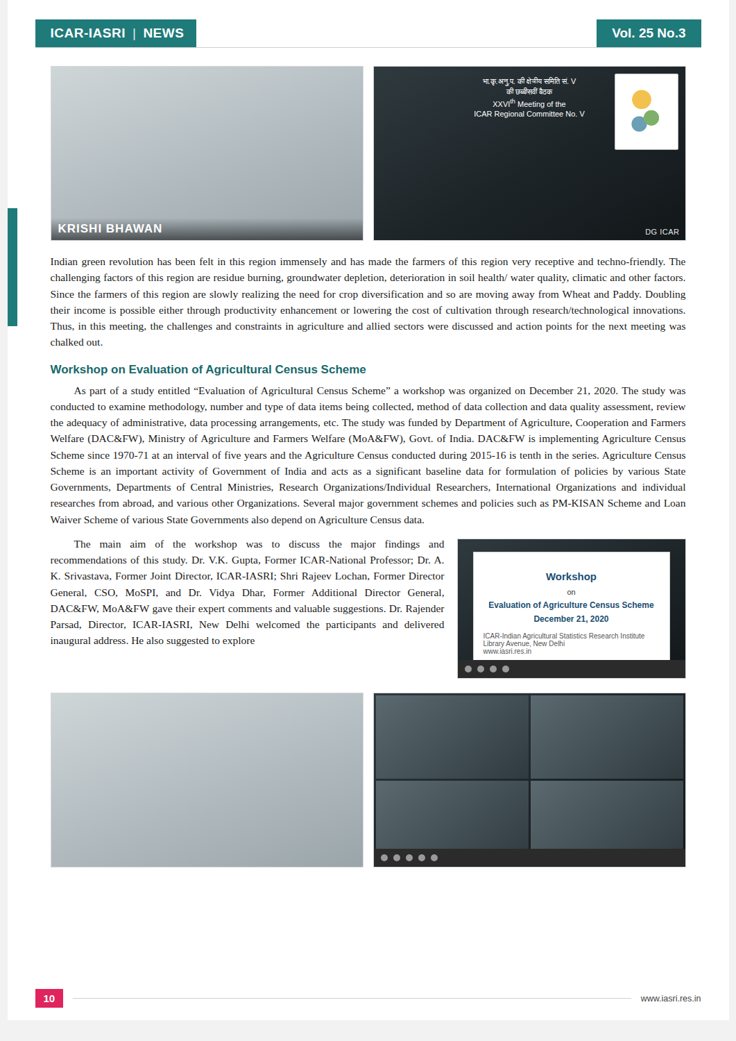ICAR-IASRI | NEWS
Vol. 25 No.3
KRISHI BHAWAN
भा.कृ.अनु.प. की क्षेत्रीय समिति सं. V की छब्बीसवीं बैठक XXVIth Meeting of the ICAR Regional Committee No. V
DG ICAR
Indian green revolution has been felt in this region immensely and has made the farmers of this region very receptive and techno-friendly. The challenging factors of this region are residue burning, groundwater depletion, deterioration in soil health/ water quality, climatic and other factors. Since the farmers of this region are slowly realizing the need for crop diversification and so are moving away from Wheat and Paddy. Doubling their income is possible either through productivity enhancement or lowering the cost of cultivation through research/technological innovations. Thus, in this meeting, the challenges and constraints in agriculture and allied sectors were discussed and action points for the next meeting was chalked out.
Workshop on Evaluation of Agricultural Census Scheme
As part of a study entitled “Evaluation of Agricultural Census Scheme” a workshop was organized on December 21, 2020. The study was conducted to examine methodology, number and type of data items being collected, method of data collection and data quality assessment, review the adequacy of administrative, data processing arrangements, etc. The study was funded by Department of Agriculture, Cooperation and Farmers Welfare (DAC&FW), Ministry of Agriculture and Farmers Welfare (MoA&FW), Govt. of India. DAC&FW is implementing Agriculture Census Scheme since 1970-71 at an interval of five years and the Agriculture Census conducted during 2015-16 is tenth in the series. Agriculture Census Scheme is an important activity of Government of India and acts as a significant baseline data for formulation of policies by various State Governments, Departments of Central Ministries, Research Organizations/Individual Researchers, International Organizations and individual researches from abroad, and various other Organizations. Several major government schemes and policies such as PM-KISAN Scheme and Loan Waiver Scheme of various State Governments also depend on Agriculture Census data.
Workshop
on
Evaluation of Agriculture Census Scheme
December 21, 2020
ICAR-Indian Agricultural Statistics Research Institute
Library Avenue, New Delhi
www.iasri.res.in
The main aim of the workshop was to discuss the major findings and recommendations of this study. Dr. V.K. Gupta, Former ICAR-National Professor; Dr. A. K. Srivastava, Former Joint Director, ICAR-IASRI; Shri Rajeev Lochan, Former Director General, CSO, MoSPI, and Dr. Vidya Dhar, Former Additional Director General, DAC&FW, MoA&FW gave their expert comments and valuable suggestions. Dr. Rajender Parsad, Director, ICAR-IASRI, New Delhi welcomed the participants and delivered inaugural address. He also suggested to explore
10
www.iasri.res.in